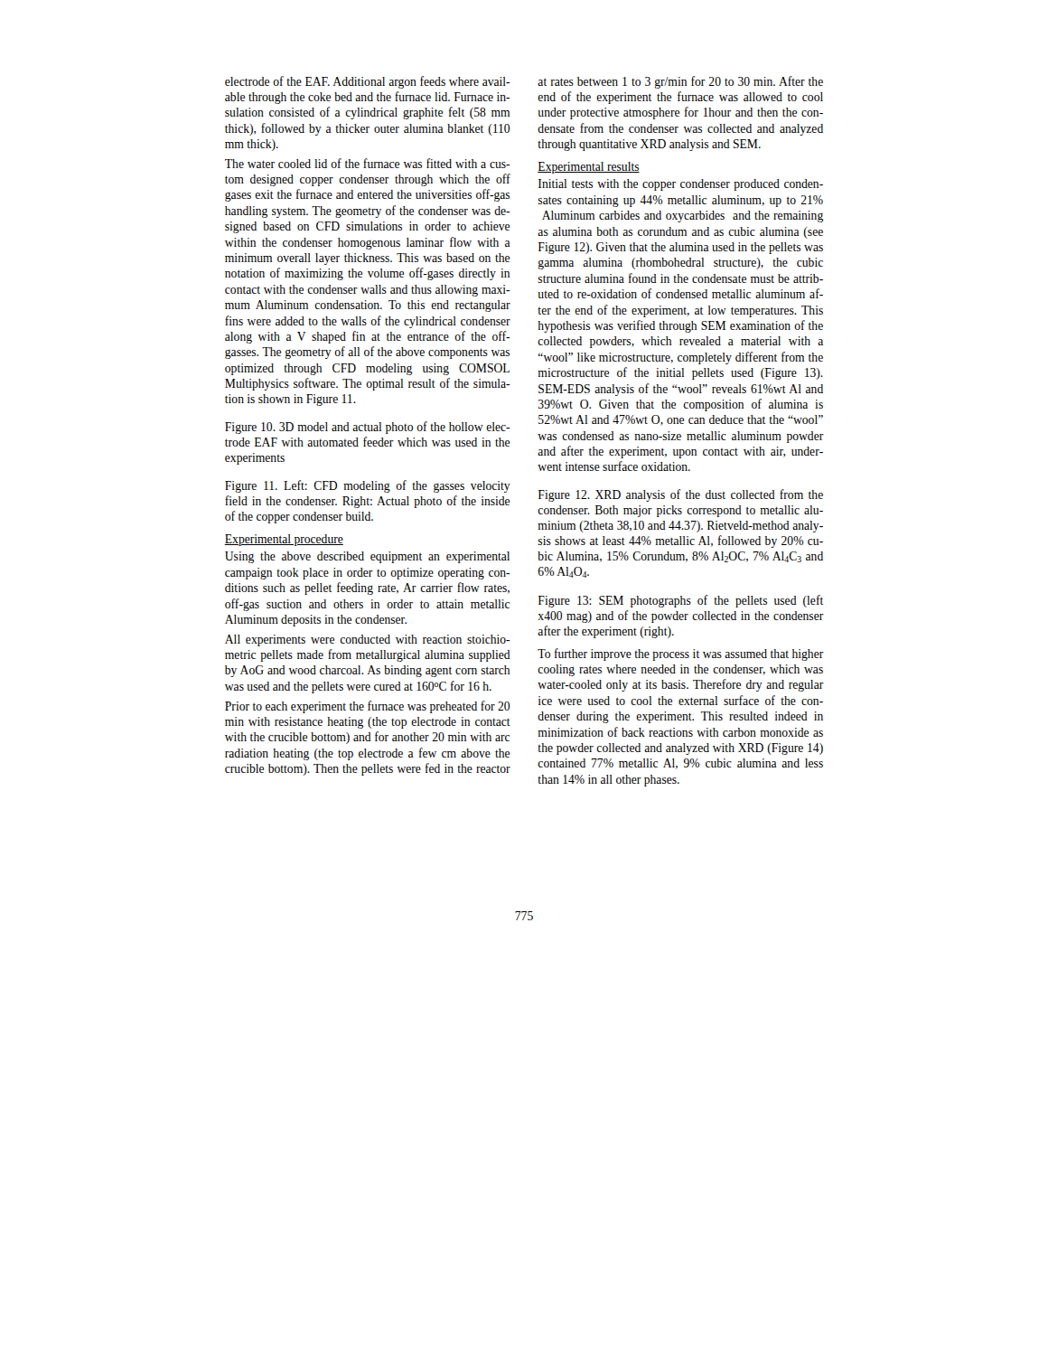electrode of the EAF. Additional argon feeds where available through the coke bed and the furnace lid. Furnace insulation consisted of a cylindrical graphite felt (58 mm thick), followed by a thicker outer alumina blanket (110 mm thick).
The water cooled lid of the furnace was fitted with a custom designed copper condenser through which the off gases exit the furnace and entered the universities off-gas handling system. The geometry of the condenser was designed based on CFD simulations in order to achieve within the condenser homogenous laminar flow with a minimum overall layer thickness. This was based on the notation of maximizing the volume off-gases directly in contact with the condenser walls and thus allowing maximum Aluminum condensation. To this end rectangular fins were added to the walls of the cylindrical condenser along with a V shaped fin at the entrance of the off-gasses. The geometry of all of the above components was optimized through CFD modeling using COMSOL Multiphysics software. The optimal result of the simulation is shown in Figure 11.
Figure 10. 3D model and actual photo of the hollow electrode EAF with automated feeder which was used in the experiments
Figure 11. Left: CFD modeling of the gasses velocity field in the condenser. Right: Actual photo of the inside of the copper condenser build.
Experimental procedure
Using the above described equipment an experimental campaign took place in order to optimize operating conditions such as pellet feeding rate, Ar carrier flow rates, off-gas suction and others in order to attain metallic Aluminum deposits in the condenser.
All experiments were conducted with reaction stoichiometric pellets made from metallurgical alumina supplied by AoG and wood charcoal. As binding agent corn starch was used and the pellets were cured at 160oC for 16 h.
Prior to each experiment the furnace was preheated for 20 min with resistance heating (the top electrode in contact with the crucible bottom) and for another 20 min with arc radiation heating (the top electrode a few cm above the crucible bottom). Then the pellets were fed in the reactor at rates between 1 to 3 gr/min for 20 to 30 min. After the end of the experiment the furnace was allowed to cool under protective atmosphere for 1hour and then the condensate from the condenser was collected and analyzed through quantitative XRD analysis and SEM.
Experimental results
Initial tests with the copper condenser produced condensates containing up 44% metallic aluminum, up to 21% Aluminum carbides and oxycarbides and the remaining as alumina both as corundum and as cubic alumina (see Figure 12). Given that the alumina used in the pellets was gamma alumina (rhombohedral structure), the cubic structure alumina found in the condensate must be attributed to re-oxidation of condensed metallic aluminum after the end of the experiment, at low temperatures. This hypothesis was verified through SEM examination of the collected powders, which revealed a material with a “wool” like microstructure, completely different from the microstructure of the initial pellets used (Figure 13). SEM-EDS analysis of the “wool” reveals 61%wt Al and 39%wt O. Given that the composition of alumina is 52%wt Al and 47%wt O, one can deduce that the “wool” was condensed as nano-size metallic aluminum powder and after the experiment, upon contact with air, underwent intense surface oxidation.
Figure 12. XRD analysis of the dust collected from the condenser. Both major picks correspond to metallic aluminium (2theta 38,10 and 44.37). Rietveld-method analysis shows at least 44% metallic Al, followed by 20% cubic Alumina, 15% Corundum, 8% Al2OC, 7% Al4C3 and 6% Al4O4.
Figure 13: SEM photographs of the pellets used (left x400 mag) and of the powder collected in the condenser after the experiment (right).
To further improve the process it was assumed that higher cooling rates where needed in the condenser, which was water-cooled only at its basis. Therefore dry and regular ice were used to cool the external surface of the condenser during the experiment. This resulted indeed in minimization of back reactions with carbon monoxide as the powder collected and analyzed with XRD (Figure 14) contained 77% metallic Al, 9% cubic alumina and less than 14% in all other phases.
775